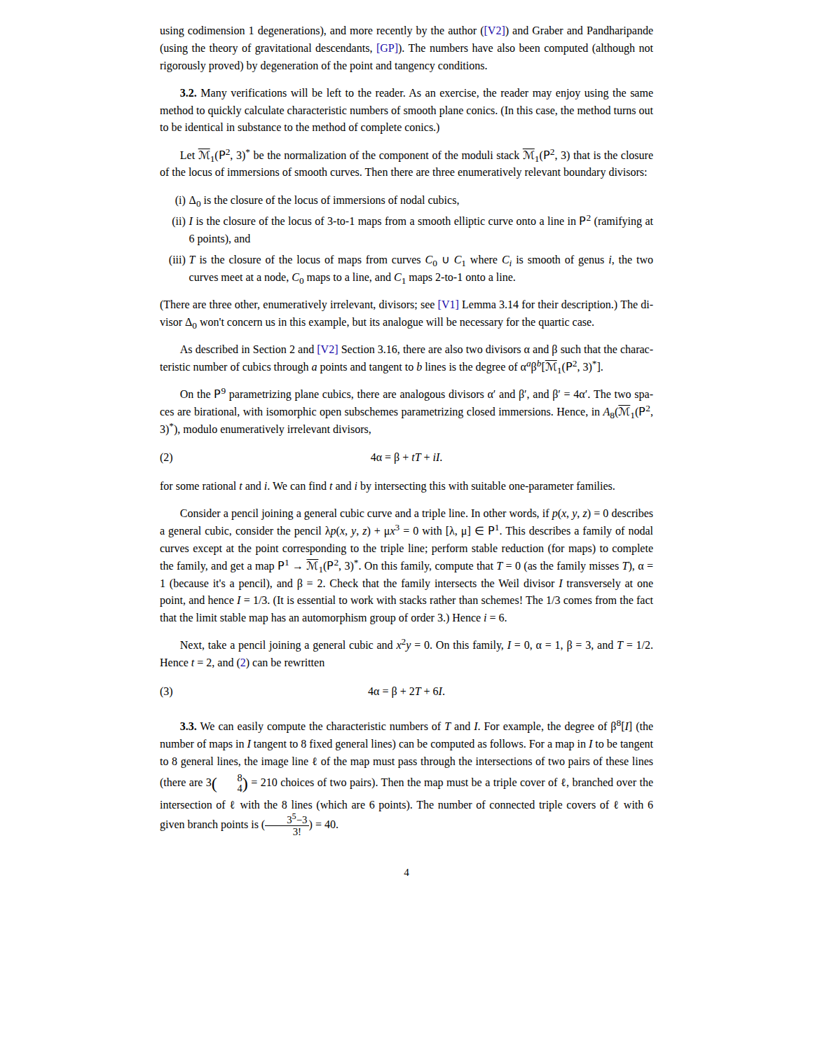using codimension 1 degenerations), and more recently by the author ([V2]) and Graber and Pandharipande (using the theory of gravitational descendants, [GP]). The numbers have also been computed (although not rigorously proved) by degeneration of the point and tangency conditions.
3.2. Many verifications will be left to the reader. As an exercise, the reader may enjoy using the same method to quickly calculate characteristic numbers of smooth plane conics. (In this case, the method turns out to be identical in substance to the method of complete conics.)
Let ℳ1(𝖯2, 3)* be the normalization of the component of the moduli stack ℳ1(𝖯2, 3) that is the closure of the locus of immersions of smooth curves. Then there are three enumeratively relevant boundary divisors:
(i) Δ0 is the closure of the locus of immersions of nodal cubics,
(ii) I is the closure of the locus of 3-to-1 maps from a smooth elliptic curve onto a line in 𝖯2 (ramifying at 6 points), and
(iii) T is the closure of the locus of maps from curves C0 ∪ C1 where Ci is smooth of genus i, the two curves meet at a node, C0 maps to a line, and C1 maps 2-to-1 onto a line.
(There are three other, enumeratively irrelevant, divisors; see [V1] Lemma 3.14 for their description.) The divisor Δ0 won't concern us in this example, but its analogue will be necessary for the quartic case.
As described in Section 2 and [V2] Section 3.16, there are also two divisors α and β such that the characteristic number of cubics through a points and tangent to b lines is the degree of αaβb[ℳ1(𝖯2, 3)*].
On the 𝖯9 parametrizing plane cubics, there are analogous divisors α′ and β′, and β′ = 4α′. The two spaces are birational, with isomorphic open subschemes parametrizing closed immersions. Hence, in A8(ℳ1(𝖯2, 3)*), modulo enumeratively irrelevant divisors,
(2)
4α = β + tT + iI.
for some rational t and i. We can find t and i by intersecting this with suitable one-parameter families.
Consider a pencil joining a general cubic curve and a triple line. In other words, if p(x, y, z) = 0 describes a general cubic, consider the pencil λp(x, y, z) + μx3 = 0 with [λ, μ] ∈ 𝖯1. This describes a family of nodal curves except at the point corresponding to the triple line; perform stable reduction (for maps) to complete the family, and get a map 𝖯1 → ℳ1(𝖯2, 3)*. On this family, compute that T = 0 (as the family misses T), α = 1 (because it's a pencil), and β = 2. Check that the family intersects the Weil divisor I transversely at one point, and hence I = 1/3. (It is essential to work with stacks rather than schemes! The 1/3 comes from the fact that the limit stable map has an automorphism group of order 3.) Hence i = 6.
Next, take a pencil joining a general cubic and x2y = 0. On this family, I = 0, α = 1, β = 3, and T = 1/2. Hence t = 2, and (2) can be rewritten
(3)
4α = β + 2T + 6I.
3.3. We can easily compute the characteristic numbers of T and I. For example, the degree of β8[I] (the number of maps in I tangent to 8 fixed general lines) can be computed as follows. For a map in I to be tangent to 8 general lines, the image line ℓ of the map must pass through the intersections of two pairs of these lines (there are 3(84) = 210 choices of two pairs). Then the map must be a triple cover of ℓ, branched over the intersection of ℓ with the 8 lines (which are 6 points). The number of connected triple covers of ℓ with 6 given branch points is (35−33!) = 40.
4